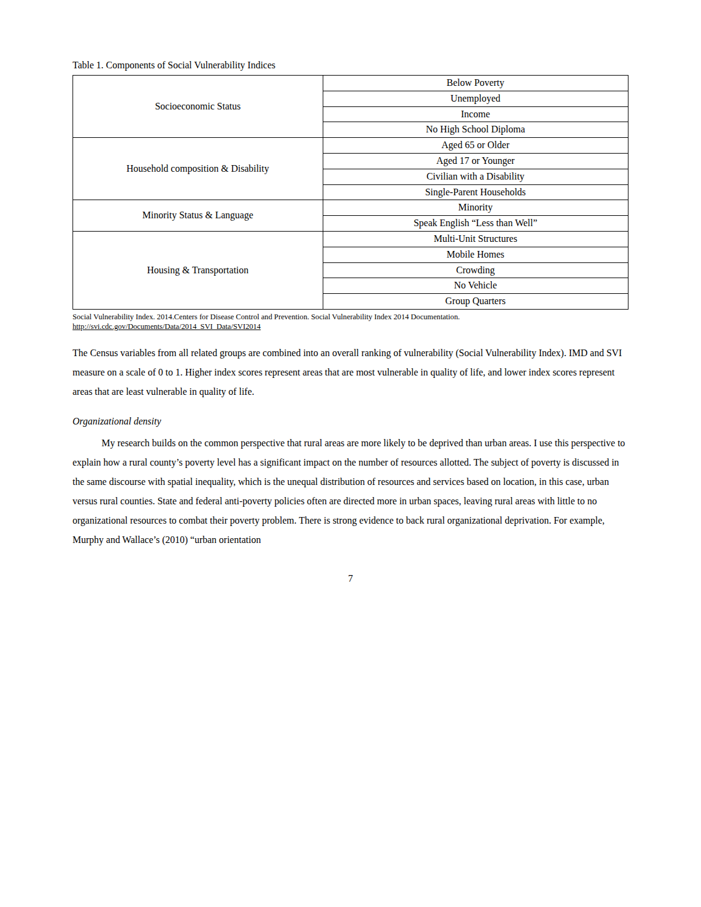Table 1. Components of Social Vulnerability Indices
| Socioeconomic Status | Below Poverty |
| Unemployed |
| Income |
| No High School Diploma |
| Household composition & Disability | Aged 65 or Older |
| Aged 17 or Younger |
| Civilian with a Disability |
| Single-Parent Households |
| Minority Status & Language | Minority |
| Speak English “Less than Well” |
| Housing & Transportation | Multi-Unit Structures |
| Mobile Homes |
| Crowding |
| No Vehicle |
| Group Quarters |
Social Vulnerability Index. 2014.Centers for Disease Control and Prevention. Social Vulnerability Index 2014 Documentation. http://svi.cdc.gov/Documents/Data/2014_SVI_Data/SVI2014
The Census variables from all related groups are combined into an overall ranking of vulnerability (Social Vulnerability Index). IMD and SVI measure on a scale of 0 to 1. Higher index scores represent areas that are most vulnerable in quality of life, and lower index scores represent areas that are least vulnerable in quality of life.
Organizational density
My research builds on the common perspective that rural areas are more likely to be deprived than urban areas. I use this perspective to explain how a rural county’s poverty level has a significant impact on the number of resources allotted. The subject of poverty is discussed in the same discourse with spatial inequality, which is the unequal distribution of resources and services based on location, in this case, urban versus rural counties. State and federal anti-poverty policies often are directed more in urban spaces, leaving rural areas with little to no organizational resources to combat their poverty problem. There is strong evidence to back rural organizational deprivation. For example, Murphy and Wallace’s (2010) “urban orientation
7